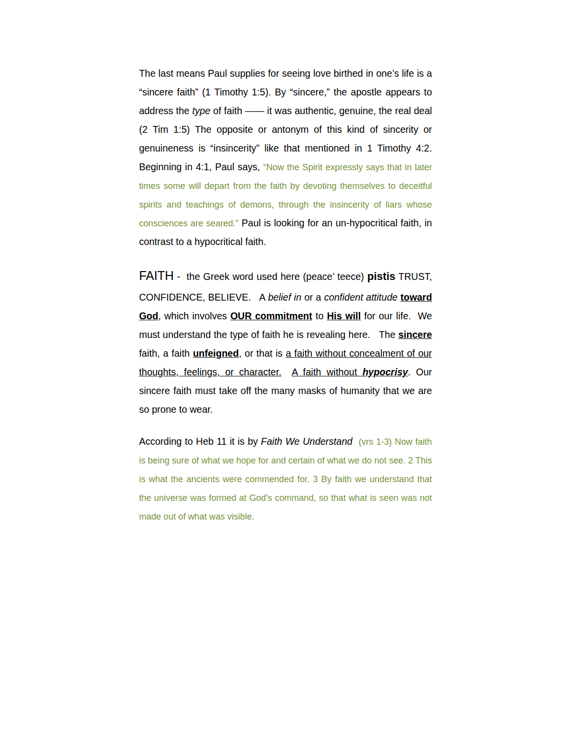The last means Paul supplies for seeing love birthed in one’s life is a “sincere faith” (1 Timothy 1:5). By “sincere,” the apostle appears to address the type of faith —— it was authentic, genuine, the real deal (2 Tim 1:5) The opposite or antonym of this kind of sincerity or genuineness is “insincerity” like that mentioned in 1 Timothy 4:2. Beginning in 4:1, Paul says, “Now the Spirit expressly says that in later times some will depart from the faith by devoting themselves to deceitful spirits and teachings of demons, through the insincerity of liars whose consciences are seared.” Paul is looking for an un-hypocritical faith, in contrast to a hypocritical faith.
FAITH - the Greek word used here (peace’ teece) pistis TRUST, CONFIDENCE, BELIEVE. A belief in or a confident attitude toward God, which involves OUR commitment to His will for our life. We must understand the type of faith he is revealing here. The sincere faith, a faith unfeigned, or that is a faith without concealment of our thoughts, feelings, or character. A faith without hypocrisy. Our sincere faith must take off the many masks of humanity that we are so prone to wear.
According to Heb 11 it is by Faith We Understand (vrs 1-3) Now faith is being sure of what we hope for and certain of what we do not see. 2 This is what the ancients were commended for. 3 By faith we understand that the universe was formed at God's command, so that what is seen was not made out of what was visible.